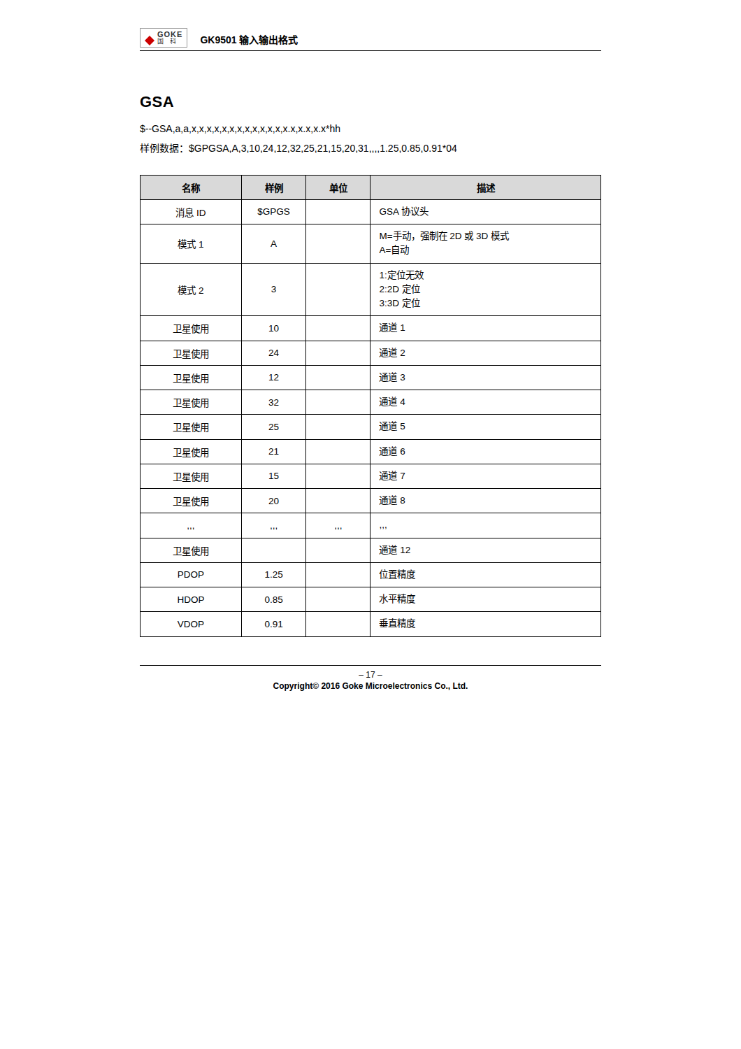GOKE国 科
GK9501 输入输出格式
GSA
$--GSA,a,a,x,x,x,x,x,x,x,x,x,x,x,x,x.x,x.x,x.x*hh
样例数据：$GPGSA,A,3,10,24,12,32,25,21,15,20,31,,,,1.25,0.85,0.91*04
| 名称 | 样例 | 单位 | 描述 |
| --- | --- | --- | --- |
| 消息 ID | $GPGS | | GSA 协议头 |
| 模式 1 | A | | M=手动，强制在 2D 或 3D 模式 A=自动 |
| 模式 2 | 3 | | 1:定位无效 2:2D 定位 3:3D 定位 |
| 卫星使用 | 10 | | 通道 1 |
| 卫星使用 | 24 | | 通道 2 |
| 卫星使用 | 12 | | 通道 3 |
| 卫星使用 | 32 | | 通道 4 |
| 卫星使用 | 25 | | 通道 5 |
| 卫星使用 | 21 | | 通道 6 |
| 卫星使用 | 15 | | 通道 7 |
| 卫星使用 | 20 | | 通道 8 |
| ,,, | ,,, | ,,, | ,,, |
| 卫星使用 | | | 通道 12 |
| PDOP | 1.25 | | 位置精度 |
| HDOP | 0.85 | | 水平精度 |
| VDOP | 0.91 | | 垂直精度 |
– 17 –
Copyright© 2016 Goke Microelectronics Co., Ltd.